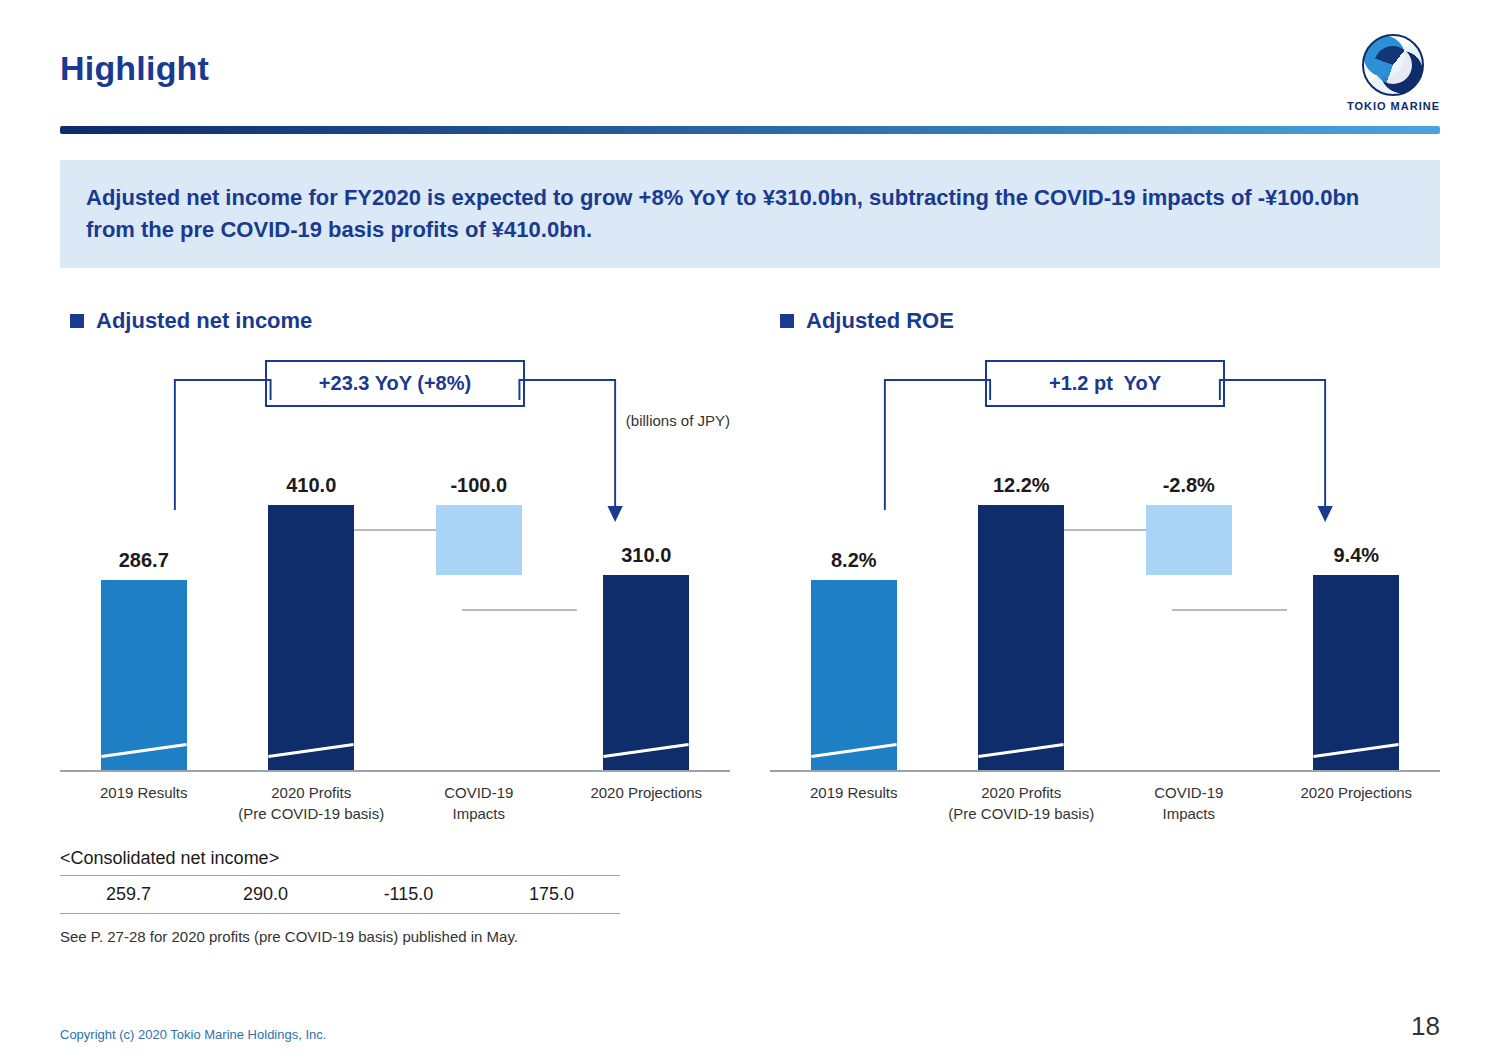Highlight
TOKIO MARINE
Adjusted net income for FY2020 is expected to grow +8% YoY to ¥310.0bn, subtracting the COVID-19 impacts of -¥100.0bn from the pre COVID-19 basis profits of ¥410.0bn.
Adjusted net income
+23.3 YoY (+8%)
(billions of JPY)
286.7
410.0
-100.0
310.0
2019 Results
2020 Profits
(Pre COVID-19 basis)
COVID-19
Impacts
2020 Projections
<Consolidated net income>
| 259.7 | 290.0 | -115.0 | 175.0 |
See P. 27-28 for 2020 profits (pre COVID-19 basis) published in May.
Adjusted ROE
+1.2 pt YoY
8.2%
12.2%
-2.8%
9.4%
2019 Results
2020 Profits
(Pre COVID-19 basis)
COVID-19
Impacts
2020 Projections
Copyright (c) 2020 Tokio Marine Holdings, Inc.
18